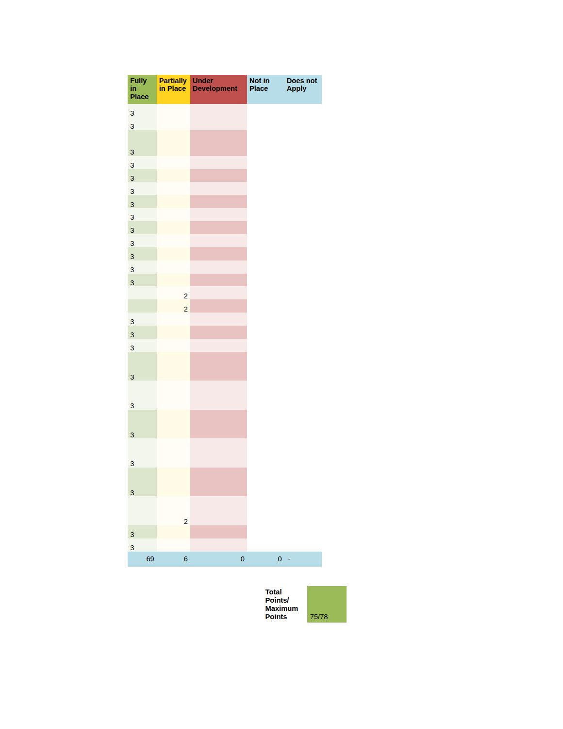| Fully in Place | Partially in Place | Under Development | Not in Place | Does not Apply |
| --- | --- | --- | --- | --- |
| 3 | | | | |
| 3 | | | | |
| 3 | | | | |
| 3 | | | | |
| 3 | | | | |
| 3 | | | | |
| 3 | | | | |
| 3 | | | | |
| 3 | | | | |
| 3 | | | | |
| 3 | | | | |
| 3 | | | | |
| 3 | | | | |
| | 2 | | | |
| | 2 | | | |
| 3 | | | | |
| 3 | | | | |
| 3 | | | | |
| 3 | | | | |
| 3 | | | | |
| 3 | | | | |
| 3 | | | | |
| 3 | | | | |
| | 2 | | | |
| 3 | | | | |
| 3 | | | | |
| 69 | 6 | 0 | 0 | - |
| Total Points/ Maximum Points | 75/78 |